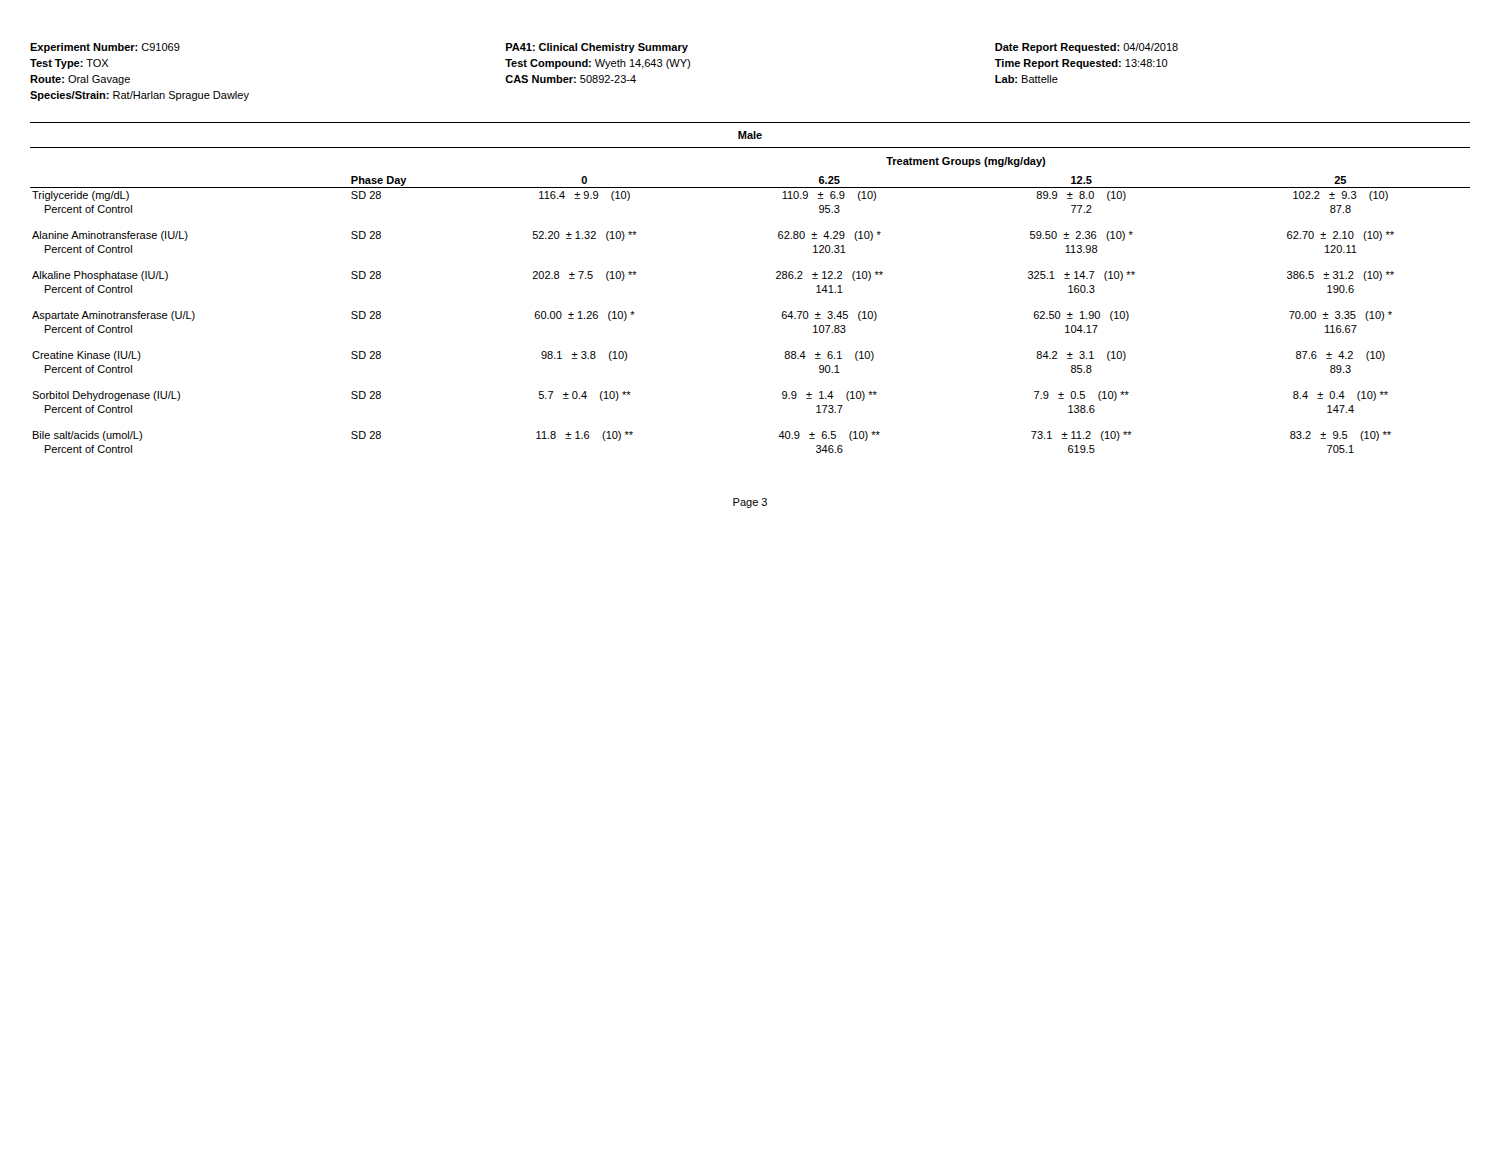Experiment Number: C91069
Test Type: TOX
Route: Oral Gavage
Species/Strain: Rat/Harlan Sprague Dawley
PA41: Clinical Chemistry Summary
Test Compound: Wyeth 14,643 (WY)
CAS Number: 50892-23-4
Date Report Requested: 04/04/2018
Time Report Requested: 13:48:10
Lab: Battelle
Male
| | | Treatment Groups (mg/kg/day) |
| | Phase Day | 0 | 6.25 | 12.5 | 25 |
| Triglyceride (mg/dL) | SD 28 | 116.4 ± 9.9 (10) | 110.9 ± 6.9 (10) | 89.9 ± 8.0 (10) | 102.2 ± 9.3 (10) |
| Percent of Control | | | 95.3 | 77.2 | 87.8 |
| Alanine Aminotransferase (IU/L) | SD 28 | 52.20 ± 1.32 (10) ** | 62.80 ± 4.29 (10) * | 59.50 ± 2.36 (10) * | 62.70 ± 2.10 (10) ** |
| Percent of Control | | | 120.31 | 113.98 | 120.11 |
| Alkaline Phosphatase (IU/L) | SD 28 | 202.8 ± 7.5 (10) ** | 286.2 ± 12.2 (10) ** | 325.1 ± 14.7 (10) ** | 386.5 ± 31.2 (10) ** |
| Percent of Control | | | 141.1 | 160.3 | 190.6 |
| Aspartate Aminotransferase (U/L) | SD 28 | 60.00 ± 1.26 (10) * | 64.70 ± 3.45 (10) | 62.50 ± 1.90 (10) | 70.00 ± 3.35 (10) * |
| Percent of Control | | | 107.83 | 104.17 | 116.67 |
| Creatine Kinase (IU/L) | SD 28 | 98.1 ± 3.8 (10) | 88.4 ± 6.1 (10) | 84.2 ± 3.1 (10) | 87.6 ± 4.2 (10) |
| Percent of Control | | | 90.1 | 85.8 | 89.3 |
| Sorbitol Dehydrogenase (IU/L) | SD 28 | 5.7 ± 0.4 (10) ** | 9.9 ± 1.4 (10) ** | 7.9 ± 0.5 (10) ** | 8.4 ± 0.4 (10) ** |
| Percent of Control | | | 173.7 | 138.6 | 147.4 |
| Bile salt/acids (umol/L) | SD 28 | 11.8 ± 1.6 (10) ** | 40.9 ± 6.5 (10) ** | 73.1 ± 11.2 (10) ** | 83.2 ± 9.5 (10) ** |
| Percent of Control | | | 346.6 | 619.5 | 705.1 |
Page 3